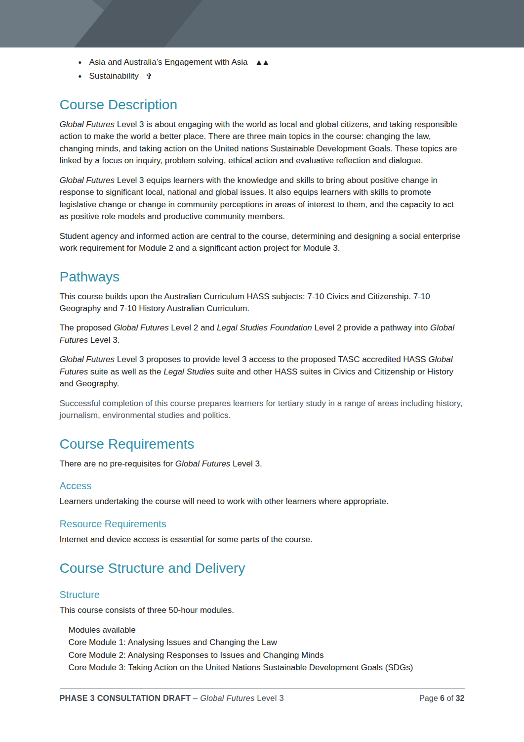Asia and Australia’s Engagement with Asia ▲▲
Sustainability ✞
Course Description
Global Futures Level 3 is about engaging with the world as local and global citizens, and taking responsible action to make the world a better place. There are three main topics in the course: changing the law, changing minds, and taking action on the United nations Sustainable Development Goals. These topics are linked by a focus on inquiry, problem solving, ethical action and evaluative reflection and dialogue.
Global Futures Level 3 equips learners with the knowledge and skills to bring about positive change in response to significant local, national and global issues. It also equips learners with skills to promote legislative change or change in community perceptions in areas of interest to them, and the capacity to act as positive role models and productive community members.
Student agency and informed action are central to the course, determining and designing a social enterprise work requirement for Module 2 and a significant action project for Module 3.
Pathways
This course builds upon the Australian Curriculum HASS subjects: 7-10 Civics and Citizenship. 7-10 Geography and 7-10 History Australian Curriculum.
The proposed Global Futures Level 2 and Legal Studies Foundation Level 2 provide a pathway into Global Futures Level 3.
Global Futures Level 3 proposes to provide level 3 access to the proposed TASC accredited HASS Global Futures suite as well as the Legal Studies suite and other HASS suites in Civics and Citizenship or History and Geography.
Successful completion of this course prepares learners for tertiary study in a range of areas including history, journalism, environmental studies and politics.
Course Requirements
There are no pre-requisites for Global Futures Level 3.
Access
Learners undertaking the course will need to work with other learners where appropriate.
Resource Requirements
Internet and device access is essential for some parts of the course.
Course Structure and Delivery
Structure
This course consists of three 50-hour modules.
Modules available
Core Module 1: Analysing Issues and Changing the Law
Core Module 2: Analysing Responses to Issues and Changing Minds
Core Module 3: Taking Action on the United Nations Sustainable Development Goals (SDGs)
PHASE 3 CONSULTATION DRAFT – Global Futures Level 3
Page 6 of 32